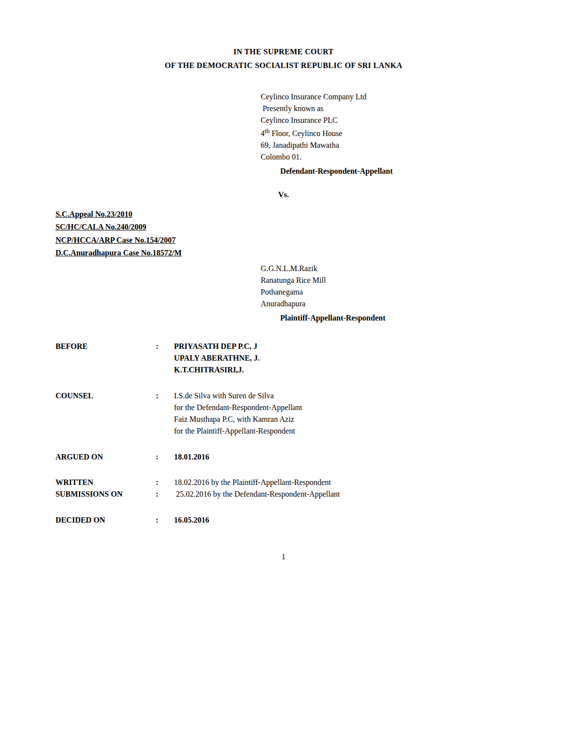IN THE SUPREME COURT
OF THE DEMOCRATIC SOCIALIST REPUBLIC OF SRI LANKA
Ceylinco Insurance Company Ltd
Presently known as
Ceylinco Insurance PLC
4th Floor, Ceylinco House
69, Janadipathi Mawatha
Colombo 01.
Defendant-Respondent-Appellant
Vs.
S.C.Appeal No.23/2010
SC/HC/CALA No.240/2009
NCP/HCCA/ARP Case No.154/2007
D.C.Anuradhapura Case No.18572/M
G.G.N.L.M.Razik
Ranatunga Rice Mill
Pothanegama
Anuradhapura
Plaintiff-Appellant-Respondent
| BEFORE | : | PRIYASATH DEP P.C, J UPALY ABERATHNE, J. K.T.CHITRASIRI,J. |
| COUNSEL | : | I.S.de Silva with Suren de Silva for the Defendant-Respondent-Appellant Faiz Musthapa P.C, with Kamran Aziz for the Plaintiff-Appellant-Respondent |
| ARGUED ON | : | 18.01.2016 |
| WRITTEN SUBMISSIONS ON | : : | 18.02.2016 by the Plaintiff-Appellant-Respondent 25.02.2016 by the Defendant-Respondent-Appellant |
| DECIDED ON | : | 16.05.2016 |
1